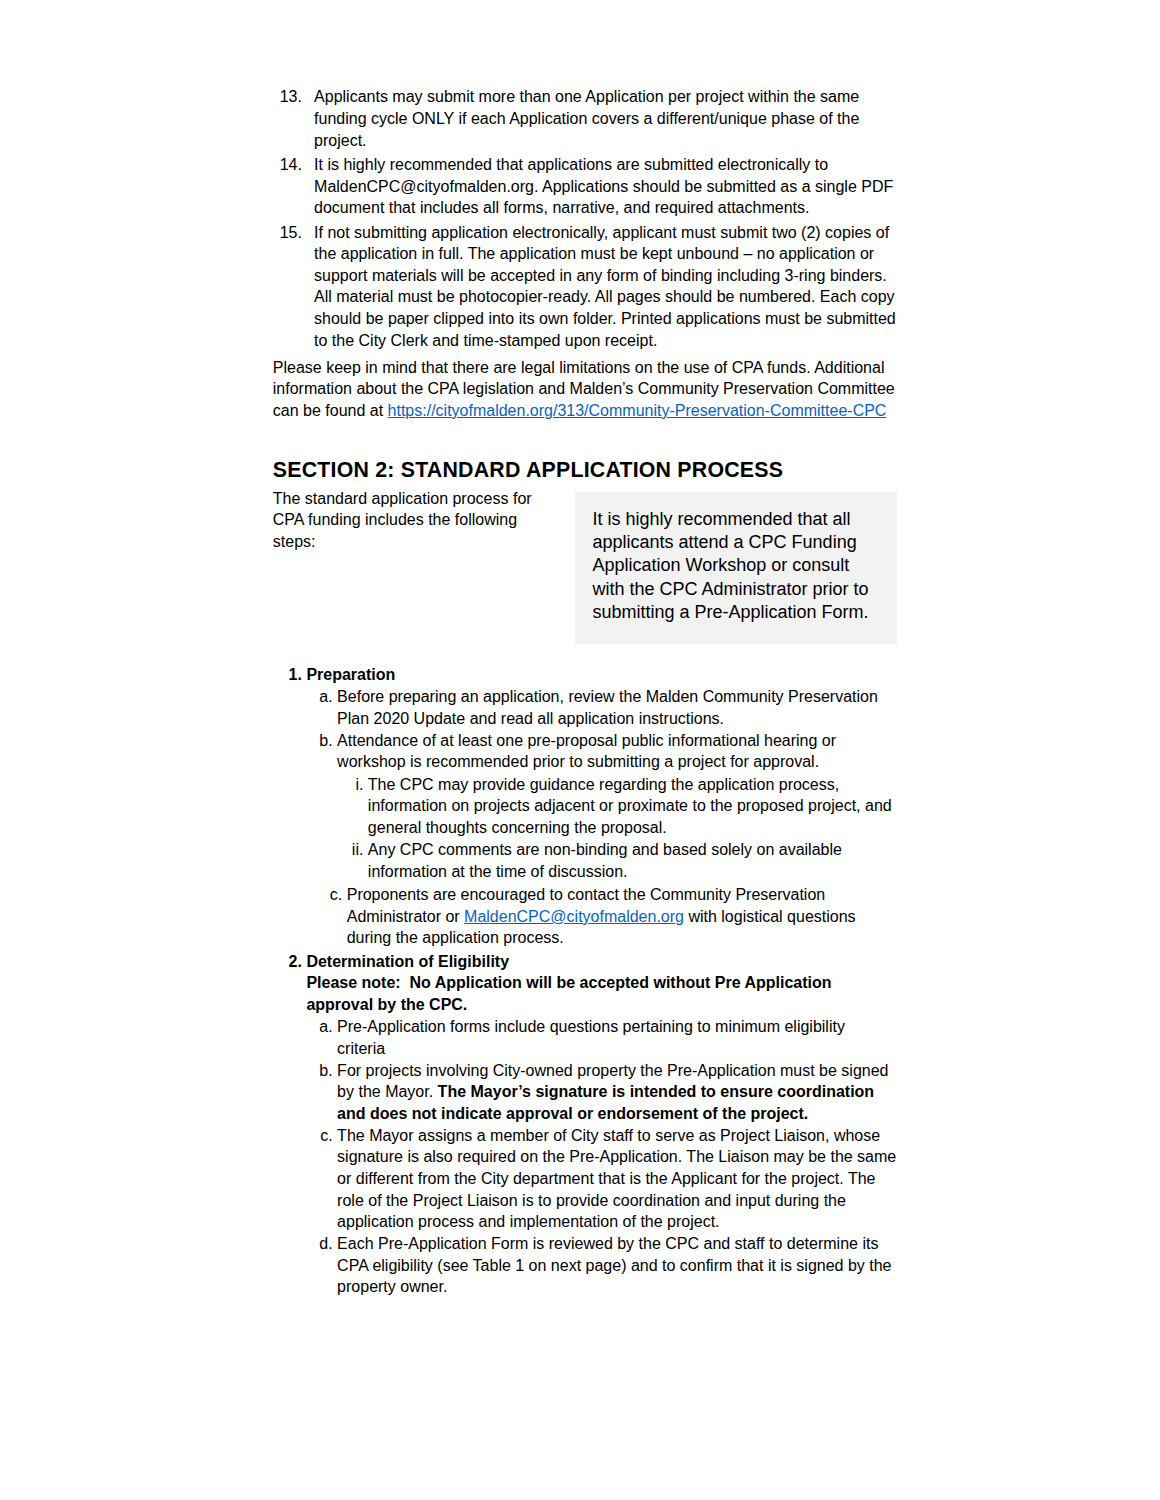Applicants may submit more than one Application per project within the same funding cycle ONLY if each Application covers a different/unique phase of the project.
It is highly recommended that applications are submitted electronically to MaldenCPC@cityofmalden.org. Applications should be submitted as a single PDF document that includes all forms, narrative, and required attachments.
If not submitting application electronically, applicant must submit two (2) copies of the application in full. The application must be kept unbound – no application or support materials will be accepted in any form of binding including 3-ring binders. All material must be photocopier-ready. All pages should be numbered. Each copy should be paper clipped into its own folder. Printed applications must be submitted to the City Clerk and time-stamped upon receipt.
Please keep in mind that there are legal limitations on the use of CPA funds. Additional information about the CPA legislation and Malden’s Community Preservation Committee can be found at https://cityofmalden.org/313/Community-Preservation-Committee-CPC
SECTION 2: STANDARD APPLICATION PROCESS
It is highly recommended that all applicants attend a CPC Funding Application Workshop or consult with the CPC Administrator prior to submitting a Pre-Application Form.
The standard application process for CPA funding includes the following steps:
Preparation
Before preparing an application, review the Malden Community Preservation Plan 2020 Update and read all application instructions.
Attendance of at least one pre-proposal public informational hearing or workshop is recommended prior to submitting a project for approval.
The CPC may provide guidance regarding the application process, information on projects adjacent or proximate to the proposed project, and general thoughts concerning the proposal.
Any CPC comments are non-binding and based solely on available information at the time of discussion.
Proponents are encouraged to contact the Community Preservation Administrator or MaldenCPC@cityofmalden.org with logistical questions during the application process.
Determination of Eligibility
Please note: No Application will be accepted without Pre Application approval by the CPC.
Pre-Application forms include questions pertaining to minimum eligibility criteria
For projects involving City-owned property the Pre-Application must be signed by the Mayor. The Mayor’s signature is intended to ensure coordination and does not indicate approval or endorsement of the project.
The Mayor assigns a member of City staff to serve as Project Liaison, whose signature is also required on the Pre-Application. The Liaison may be the same or different from the City department that is the Applicant for the project. The role of the Project Liaison is to provide coordination and input during the application process and implementation of the project.
Each Pre-Application Form is reviewed by the CPC and staff to determine its CPA eligibility (see Table 1 on next page) and to confirm that it is signed by the property owner.